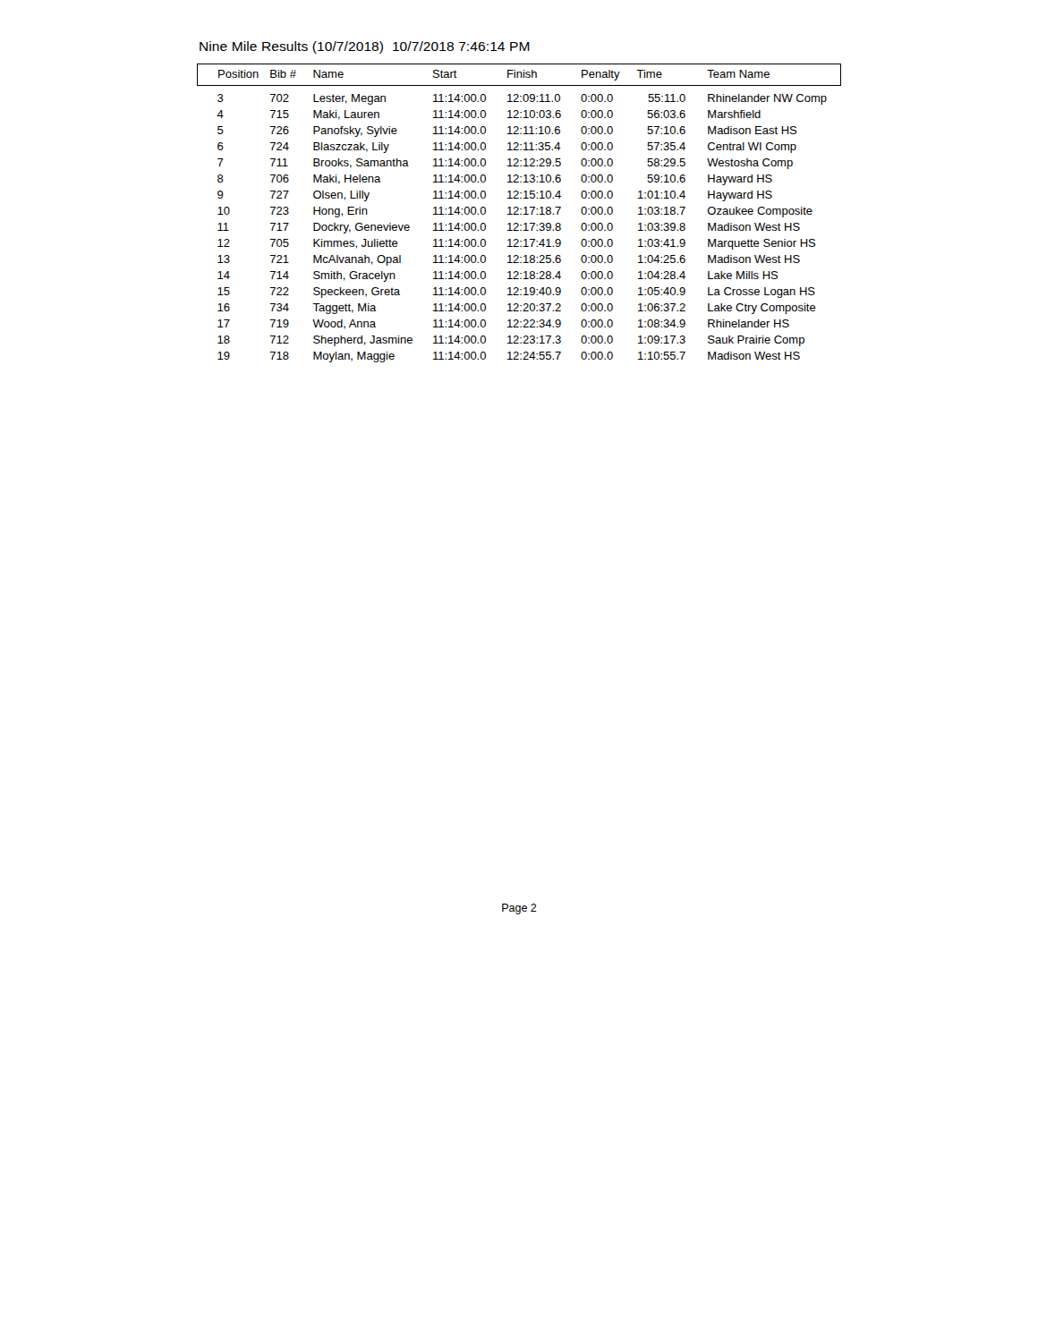Nine Mile Results (10/7/2018) 10/7/2018 7:46:14 PM
| Position | Bib # | Name | Start | Finish | Penalty | Time | Team Name |
| --- | --- | --- | --- | --- | --- | --- | --- |
| 3 | 702 | Lester, Megan | 11:14:00.0 | 12:09:11.0 | 0:00.0 | 55:11.0 | Rhinelander NW Comp |
| 4 | 715 | Maki, Lauren | 11:14:00.0 | 12:10:03.6 | 0:00.0 | 56:03.6 | Marshfield |
| 5 | 726 | Panofsky, Sylvie | 11:14:00.0 | 12:11:10.6 | 0:00.0 | 57:10.6 | Madison East HS |
| 6 | 724 | Blaszczak, Lily | 11:14:00.0 | 12:11:35.4 | 0:00.0 | 57:35.4 | Central WI Comp |
| 7 | 711 | Brooks, Samantha | 11:14:00.0 | 12:12:29.5 | 0:00.0 | 58:29.5 | Westosha Comp |
| 8 | 706 | Maki, Helena | 11:14:00.0 | 12:13:10.6 | 0:00.0 | 59:10.6 | Hayward HS |
| 9 | 727 | Olsen, Lilly | 11:14:00.0 | 12:15:10.4 | 0:00.0 | 1:01:10.4 | Hayward HS |
| 10 | 723 | Hong, Erin | 11:14:00.0 | 12:17:18.7 | 0:00.0 | 1:03:18.7 | Ozaukee Composite |
| 11 | 717 | Dockry, Genevieve | 11:14:00.0 | 12:17:39.8 | 0:00.0 | 1:03:39.8 | Madison West HS |
| 12 | 705 | Kimmes, Juliette | 11:14:00.0 | 12:17:41.9 | 0:00.0 | 1:03:41.9 | Marquette Senior HS |
| 13 | 721 | McAlvanah, Opal | 11:14:00.0 | 12:18:25.6 | 0:00.0 | 1:04:25.6 | Madison West HS |
| 14 | 714 | Smith, Gracelyn | 11:14:00.0 | 12:18:28.4 | 0:00.0 | 1:04:28.4 | Lake Mills HS |
| 15 | 722 | Speckeen, Greta | 11:14:00.0 | 12:19:40.9 | 0:00.0 | 1:05:40.9 | La Crosse Logan HS |
| 16 | 734 | Taggett, Mia | 11:14:00.0 | 12:20:37.2 | 0:00.0 | 1:06:37.2 | Lake Ctry Composite |
| 17 | 719 | Wood, Anna | 11:14:00.0 | 12:22:34.9 | 0:00.0 | 1:08:34.9 | Rhinelander HS |
| 18 | 712 | Shepherd, Jasmine | 11:14:00.0 | 12:23:17.3 | 0:00.0 | 1:09:17.3 | Sauk Prairie Comp |
| 19 | 718 | Moylan, Maggie | 11:14:00.0 | 12:24:55.7 | 0:00.0 | 1:10:55.7 | Madison West HS |
Page 2